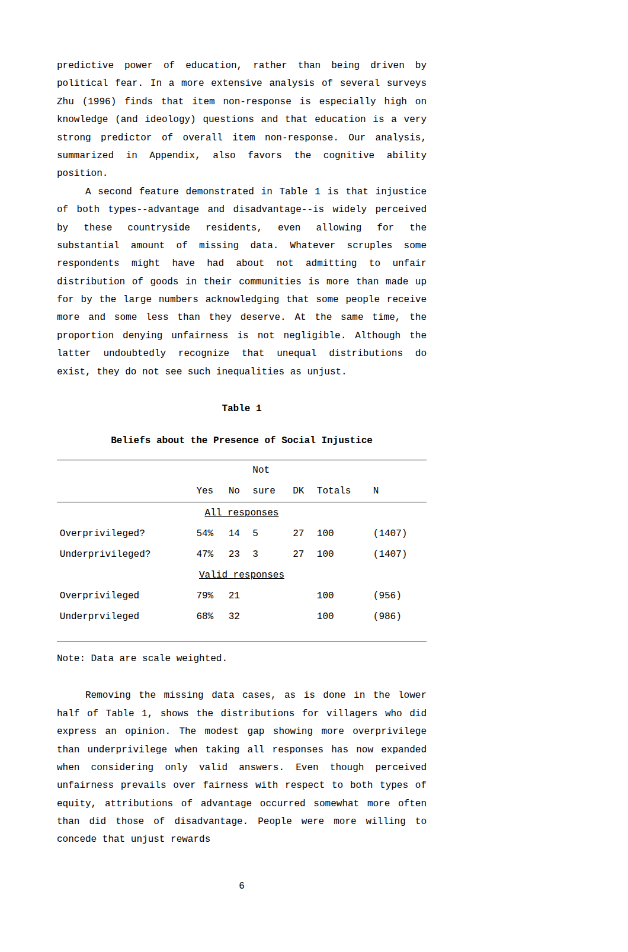predictive power of education, rather than being driven by political fear. In a more extensive analysis of several surveys Zhu (1996) finds that item non-response is especially high on knowledge (and ideology) questions and that education is a very strong predictor of overall item non-response. Our analysis, summarized in Appendix, also favors the cognitive ability position.
A second feature demonstrated in Table 1 is that injustice of both types--advantage and disadvantage--is widely perceived by these countryside residents, even allowing for the substantial amount of missing data. Whatever scruples some respondents might have had about not admitting to unfair distribution of goods in their communities is more than made up for by the large numbers acknowledging that some people receive more and some less than they deserve. At the same time, the proportion denying unfairness is not negligible. Although the latter undoubtedly recognize that unequal distributions do exist, they do not see such inequalities as unjust.
Table 1
Beliefs about the Presence of Social Injustice
| | | | Not | | | |
| | Yes | No | sure | DK | Totals | N |
| All responses |
| Overprivileged? | 54% | 14 | 5 | 27 | 100 | (1407) |
| Underprivileged? | 47% | 23 | 3 | 27 | 100 | (1407) |
| Valid responses |
| Overprivileged | 79% | 21 | | | 100 | (956) |
| Underprvileged | 68% | 32 | | | 100 | (986) |
Note: Data are scale weighted.
Removing the missing data cases, as is done in the lower half of Table 1, shows the distributions for villagers who did express an opinion. The modest gap showing more overprivilege than underprivilege when taking all responses has now expanded when considering only valid answers. Even though perceived unfairness prevails over fairness with respect to both types of equity, attributions of advantage occurred somewhat more often than did those of disadvantage. People were more willing to concede that unjust rewards
6